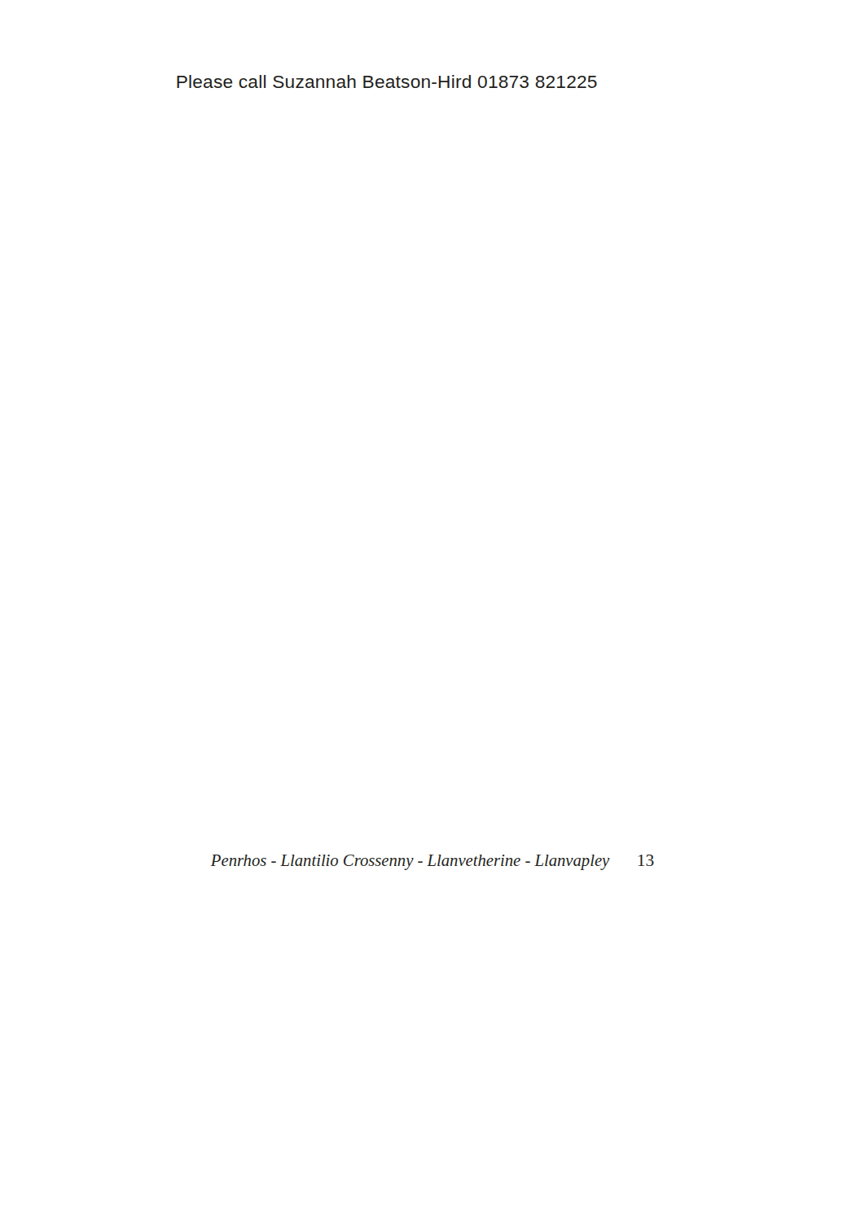Please call Suzannah Beatson-Hird 01873 821225
Penrhos - Llantilio Crossenny - Llanvetherine - Llanvapley 13